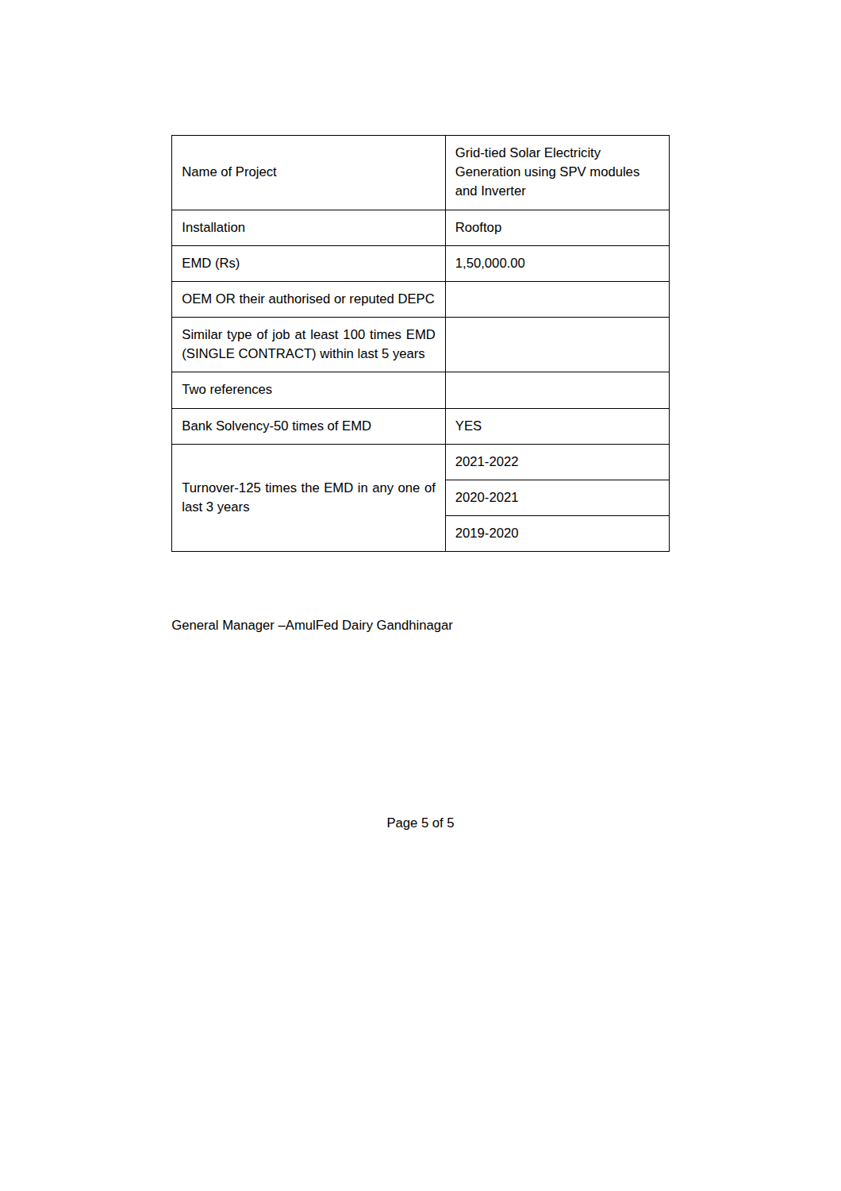| Name of Project | Grid-tied Solar Electricity Generation using SPV modules and Inverter |
| Installation | Rooftop |
| EMD (Rs) | 1,50,000.00 |
| OEM OR their authorised or reputed DEPC | |
| Similar type of job at least 100 times EMD (SINGLE CONTRACT) within last 5 years | |
| Two references | |
| Bank Solvency-50 times of EMD | YES |
| Turnover-125 times the EMD in any one of last 3 years | 2021-2022 |
| 2020-2021 |
| 2019-2020 |
General Manager –AmulFed Dairy Gandhinagar
Page 5 of 5